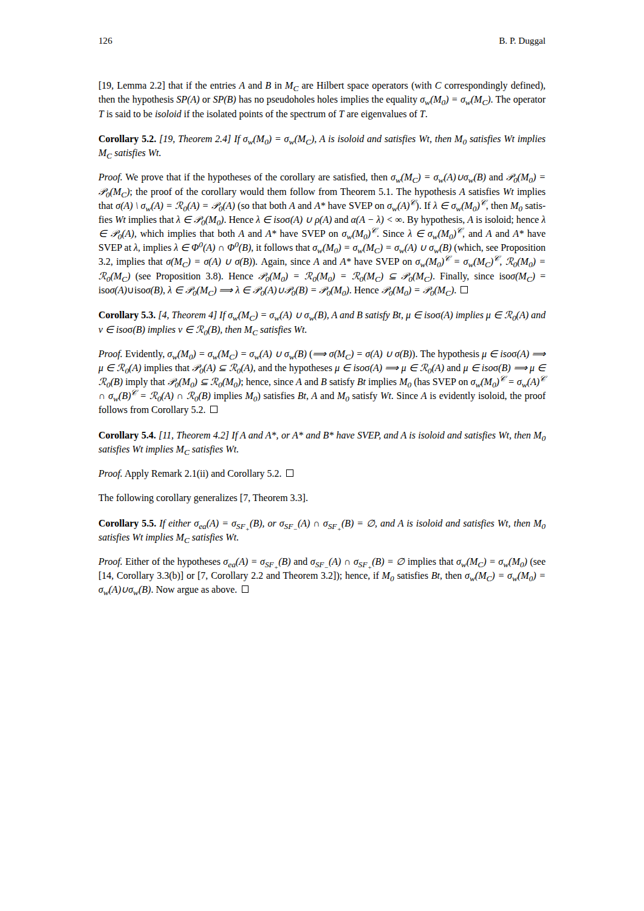126 B. P. Duggal
[19, Lemma 2.2] that if the entries A and B in MC are Hilbert space operators (with C correspondingly defined), then the hypothesis SP(A) or SP(B) has no pseudoholes holes implies the equality σw(M0) = σw(MC). The operator T is said to be isoloid if the isolated points of the spectrum of T are eigenvalues of T.
Corollary 5.2. [19, Theorem 2.4] If σw(M0) = σw(MC), A is isoloid and satisfies Wt, then M0 satisfies Wt implies MC satisfies Wt.
Proof. We prove that if the hypotheses of the corollary are satisfied, then σw(MC) = σw(A)∪σw(B) and 𝒫0(M0) = 𝒫0(MC); the proof of the corollary would them follow from Theorem 5.1. The hypothesis A satisfies Wt implies that σ(A) \ σw(A) = ℛ0(A) = 𝒫0(A) (so that both A and A* have SVEP on σw(A)𝒞). If λ ∈ σw(M0)𝒞, then M0 satisfies Wt implies that λ ∈ 𝒫0(M0). Hence λ ∈ iso σ(A) ∪ ρ(A) and α(A − λ) < ∞. By hypothesis, A is isoloid; hence λ ∈ 𝒫0(A), which implies that both A and A* have SVEP on σw(M0)𝒞. Since λ ∈ σw(M0)𝒞, and A and A* have SVEP at λ, implies λ ∈ Φ0(A) ∩ Φ0(B), it follows that σw(M0) = σw(MC) = σw(A) ∪ σw(B) (which, see Proposition 3.2, implies that σ(MC) = σ(A) ∪ σ(B)). Again, since A and A* have SVEP on σw(M0)𝒞 = σw(MC)𝒞, ℛ0(M0) = ℛ0(MC) (see Proposition 3.8). Hence 𝒫0(M0) = ℛ0(M0) = ℛ0(MC) ⊆ 𝒫0(MC). Finally, since isoσ(MC) = isoσ(A)∪isoσ(B), λ ∈ 𝒫0(MC) ⟹ λ ∈ 𝒫0(A)∪𝒫0(B) = 𝒫0(M0). Hence 𝒫0(M0) = 𝒫0(MC).
Corollary 5.3. [4, Theorem 4] If σw(MC) = σw(A) ∪ σw(B), A and B satisfy Bt, μ ∈ iso σ(A) implies μ ∈ ℛ0(A) and ν ∈ iso σ(B) implies ν ∈ ℛ0(B), then MC satisfies Wt.
Proof. Evidently, σw(M0) = σw(MC) = σw(A) ∪ σw(B) (⟹ σ(MC) = σ(A) ∪ σ(B)). The hypothesis μ ∈ iso σ(A) ⟹ μ ∈ ℛ0(A) implies that 𝒫0(A) ⊆ ℛ0(A), and the hypotheses μ ∈ iso σ(A) ⟹ μ ∈ ℛ0(A) and μ ∈ iso σ(B) ⟹ μ ∈ ℛ0(B) imply that 𝒫0(M0) ⊆ ℛ0(M0); hence, since A and B satisfy Bt implies M0 (has SVEP on σw(M0)𝒞 = σw(A)𝒞 ∩ σw(B)𝒞 = ℛ0(A) ∩ ℛ0(B) implies M0) satisfies Bt, A and M0 satisfy Wt. Since A is evidently isoloid, the proof follows from Corollary 5.2.
Corollary 5.4. [11, Theorem 4.2] If A and A*, or A* and B* have SVEP, and A is isoloid and satisfies Wt, then M0 satisfies Wt implies MC satisfies Wt.
Proof. Apply Remark 2.1(ii) and Corollary 5.2.
The following corollary generalizes [7, Theorem 3.3].
Corollary 5.5. If either σea(A) = σSF+(B), or σSF−(A) ∩ σSF+(B) = ∅, and A is isoloid and satisfies Wt, then M0 satisfies Wt implies MC satisfies Wt.
Proof. Either of the hypotheses σea(A) = σSF+(B) and σSF−(A) ∩ σSF+(B) = ∅ implies that σw(MC) = σw(M0) (see [14, Corollary 3.3(b)] or [7, Corollary 2.2 and Theorem 3.2]); hence, if M0 satisfies Bt, then σw(MC) = σw(M0) = σw(A)∪σw(B). Now argue as above.